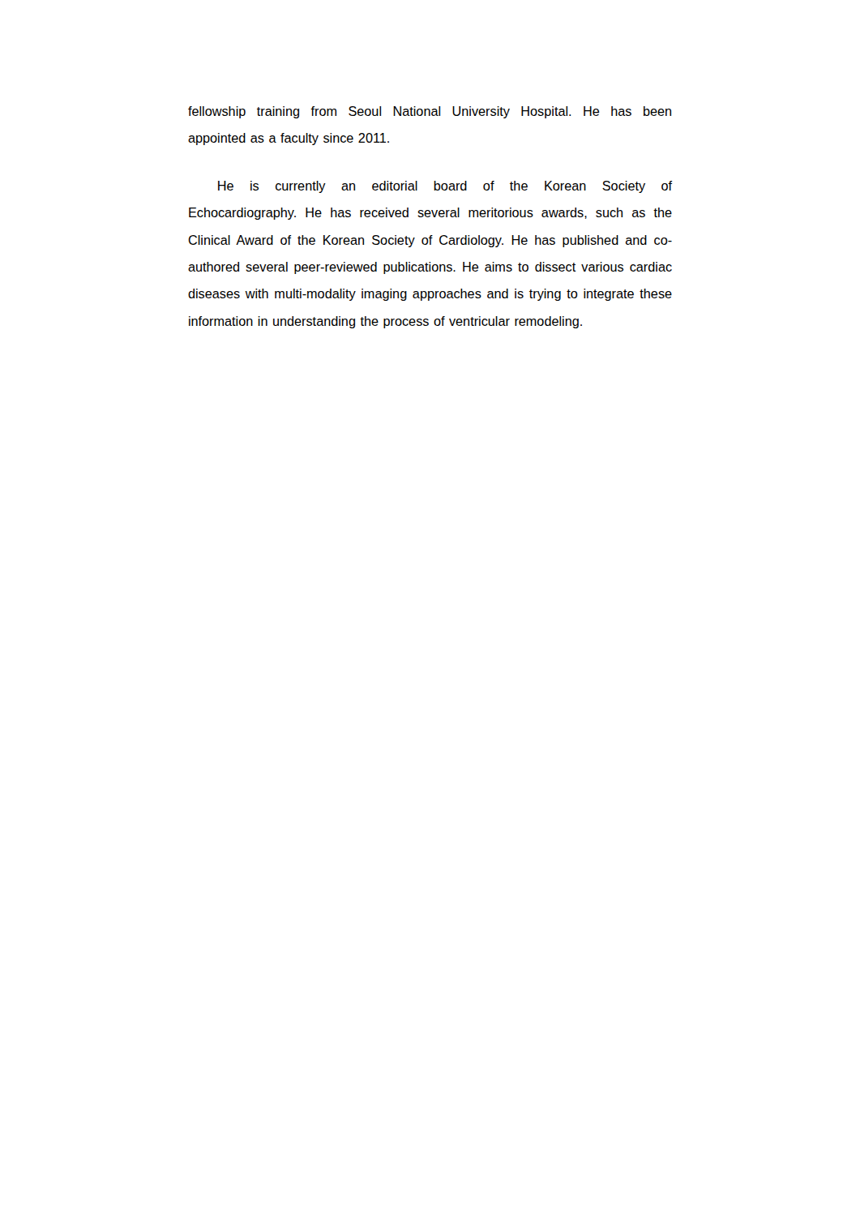fellowship training from Seoul National University Hospital. He has been appointed as a faculty since 2011.
He is currently an editorial board of the Korean Society of Echocardiography. He has received several meritorious awards, such as the Clinical Award of the Korean Society of Cardiology. He has published and co-authored several peer-reviewed publications. He aims to dissect various cardiac diseases with multi-modality imaging approaches and is trying to integrate these information in understanding the process of ventricular remodeling.